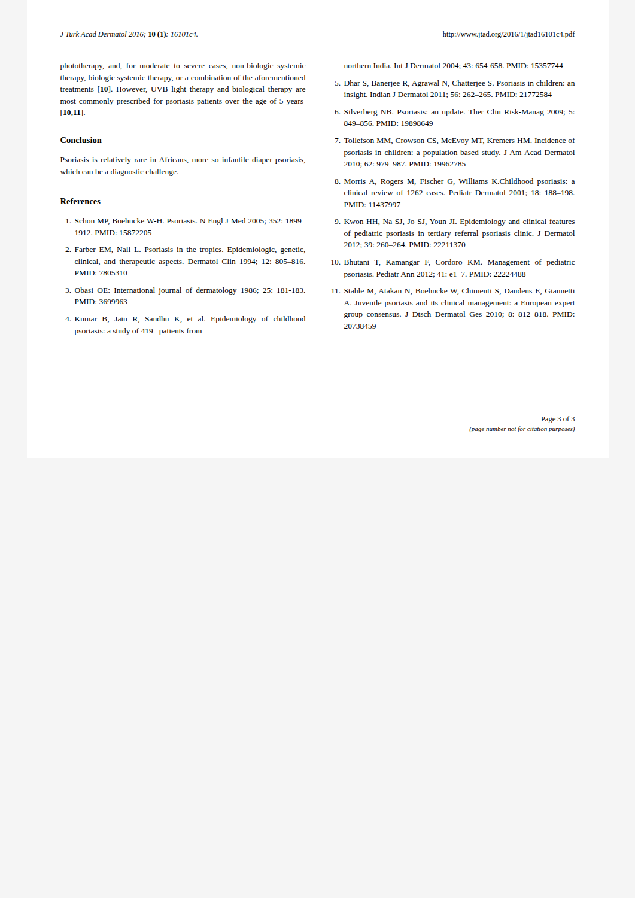J Turk Acad Dermatol 2016; 10 (1): 16101c4.
http://www.jtad.org/2016/1/jtad16101c4.pdf
phototherapy, and, for moderate to severe cases, non-biologic systemic therapy, biologic systemic therapy, or a combination of the aforementioned treatments [10]. However, UVB light therapy and biological therapy are most commonly prescribed for psoriasis patients over the age of 5 years [10,11].
Conclusion
Psoriasis is relatively rare in Africans, more so infantile diaper psoriasis, which can be a diagnostic challenge.
References
Schon MP, Boehncke W-H. Psoriasis. N Engl J Med 2005; 352: 1899–1912. PMID: 15872205
Farber EM, Nall L. Psoriasis in the tropics. Epidemiologic, genetic, clinical, and therapeutic aspects. Dermatol Clin 1994; 12: 805–816. PMID: 7805310
Obasi OE: International journal of dermatology 1986; 25: 181-183. PMID: 3699963
Kumar B, Jain R, Sandhu K, et al. Epidemiology of childhood psoriasis: a study of 419 patients from
northern India. Int J Dermatol 2004; 43: 654-658. PMID: 15357744
Dhar S, Banerjee R, Agrawal N, Chatterjee S. Psoriasis in children: an insight. Indian J Dermatol 2011; 56: 262–265. PMID: 21772584
Silverberg NB. Psoriasis: an update. Ther Clin Risk-Manag 2009; 5: 849–856. PMID: 19898649
Tollefson MM, Crowson CS, McEvoy MT, Kremers HM. Incidence of psoriasis in children: a population-based study. J Am Acad Dermatol 2010; 62: 979–987. PMID: 19962785
Morris A, Rogers M, Fischer G, Williams K.Childhood psoriasis: a clinical review of 1262 cases. Pediatr Dermatol 2001; 18: 188–198. PMID: 11437997
Kwon HH, Na SJ, Jo SJ, Youn JI. Epidemiology and clinical features of pediatric psoriasis in tertiary referral psoriasis clinic. J Dermatol 2012; 39: 260–264. PMID: 22211370
Bhutani T, Kamangar F, Cordoro KM. Management of pediatric psoriasis. Pediatr Ann 2012; 41: e1–7. PMID: 22224488
Stahle M, Atakan N, Boehncke W, Chimenti S, Daudens E, Giannetti A. Juvenile psoriasis and its clinical management: a European expert group consensus. J Dtsch Dermatol Ges 2010; 8: 812–818. PMID: 20738459
Page 3 of 3 (page number not for citation purposes)